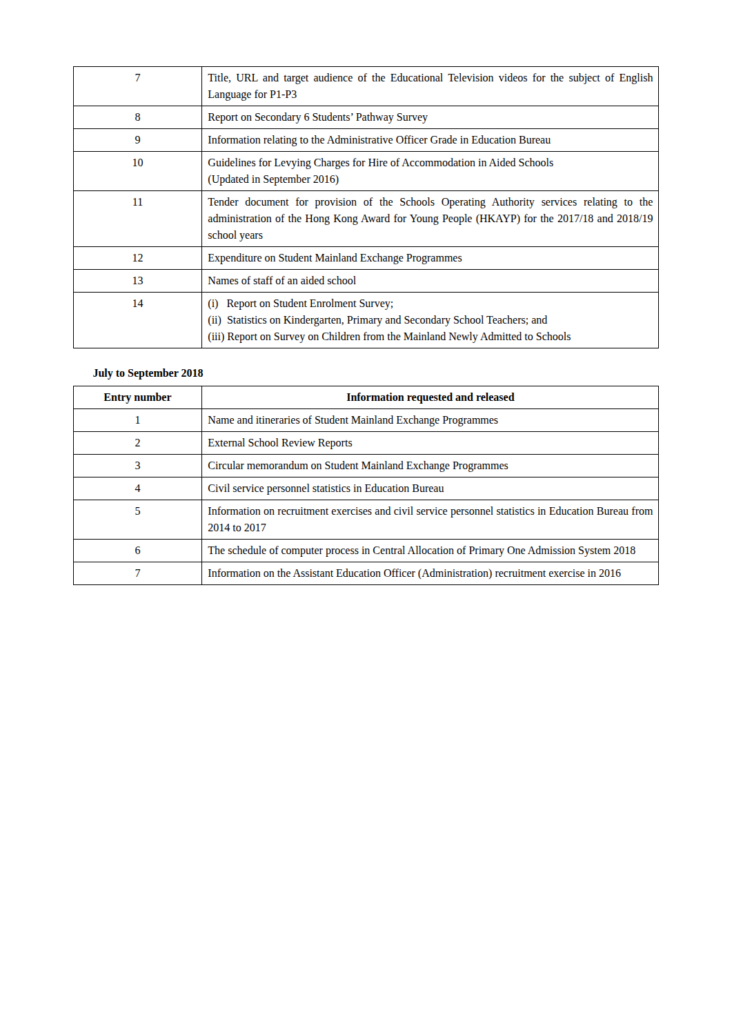| 7 | Title, URL and target audience of the Educational Television videos for the subject of English Language for P1-P3 |
| 8 | Report on Secondary 6 Students’ Pathway Survey |
| 9 | Information relating to the Administrative Officer Grade in Education Bureau |
| 10 | Guidelines for Levying Charges for Hire of Accommodation in Aided Schools (Updated in September 2016) |
| 11 | Tender document for provision of the Schools Operating Authority services relating to the administration of the Hong Kong Award for Young People (HKAYP) for the 2017/18 and 2018/19 school years |
| 12 | Expenditure on Student Mainland Exchange Programmes |
| 13 | Names of staff of an aided school |
| 14 | (i) Report on Student Enrolment Survey; (ii) Statistics on Kindergarten, Primary and Secondary School Teachers; and (iii) Report on Survey on Children from the Mainland Newly Admitted to Schools |
July to September 2018
| Entry number | Information requested and released |
| --- | --- |
| 1 | Name and itineraries of Student Mainland Exchange Programmes |
| 2 | External School Review Reports |
| 3 | Circular memorandum on Student Mainland Exchange Programmes |
| 4 | Civil service personnel statistics in Education Bureau |
| 5 | Information on recruitment exercises and civil service personnel statistics in Education Bureau from 2014 to 2017 |
| 6 | The schedule of computer process in Central Allocation of Primary One Admission System 2018 |
| 7 | Information on the Assistant Education Officer (Administration) recruitment exercise in 2016 |